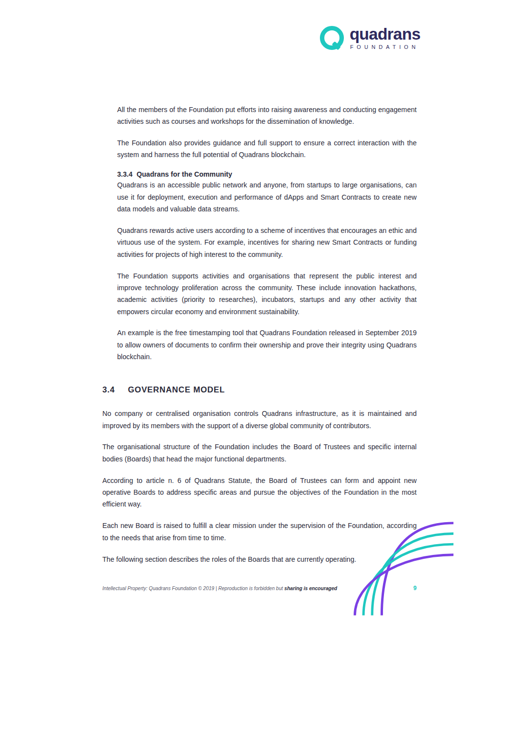quadrans
FOUNDATION
All the members of the Foundation put efforts into raising awareness and conducting engagement activities such as courses and workshops for the dissemination of knowledge.
The Foundation also provides guidance and full support to ensure a correct interaction with the system and harness the full potential of Quadrans blockchain.
3.3.4 Quadrans for the Community
Quadrans is an accessible public network and anyone, from startups to large organisations, can use it for deployment, execution and performance of dApps and Smart Contracts to create new data models and valuable data streams.
Quadrans rewards active users according to a scheme of incentives that encourages an ethic and virtuous use of the system. For example, incentives for sharing new Smart Contracts or funding activities for projects of high interest to the community.
The Foundation supports activities and organisations that represent the public interest and improve technology proliferation across the community. These include innovation hackathons, academic activities (priority to researches), incubators, startups and any other activity that empowers circular economy and environment sustainability.
An example is the free timestamping tool that Quadrans Foundation released in September 2019 to allow owners of documents to confirm their ownership and prove their integrity using Quadrans blockchain.
3.4 GOVERNANCE MODEL
No company or centralised organisation controls Quadrans infrastructure, as it is maintained and improved by its members with the support of a diverse global community of contributors.
The organisational structure of the Foundation includes the Board of Trustees and specific internal bodies (Boards) that head the major functional departments.
According to article n. 6 of Quadrans Statute, the Board of Trustees can form and appoint new operative Boards to address specific areas and pursue the objectives of the Foundation in the most efficient way.
Each new Board is raised to fulfill a clear mission under the supervision of the Foundation, according to the needs that arise from time to time.
The following section describes the roles of the Boards that are currently operating.
Intellectual Property: Quadrans Foundation © 2019 | Reproduction is forbidden but sharing is encouraged
9